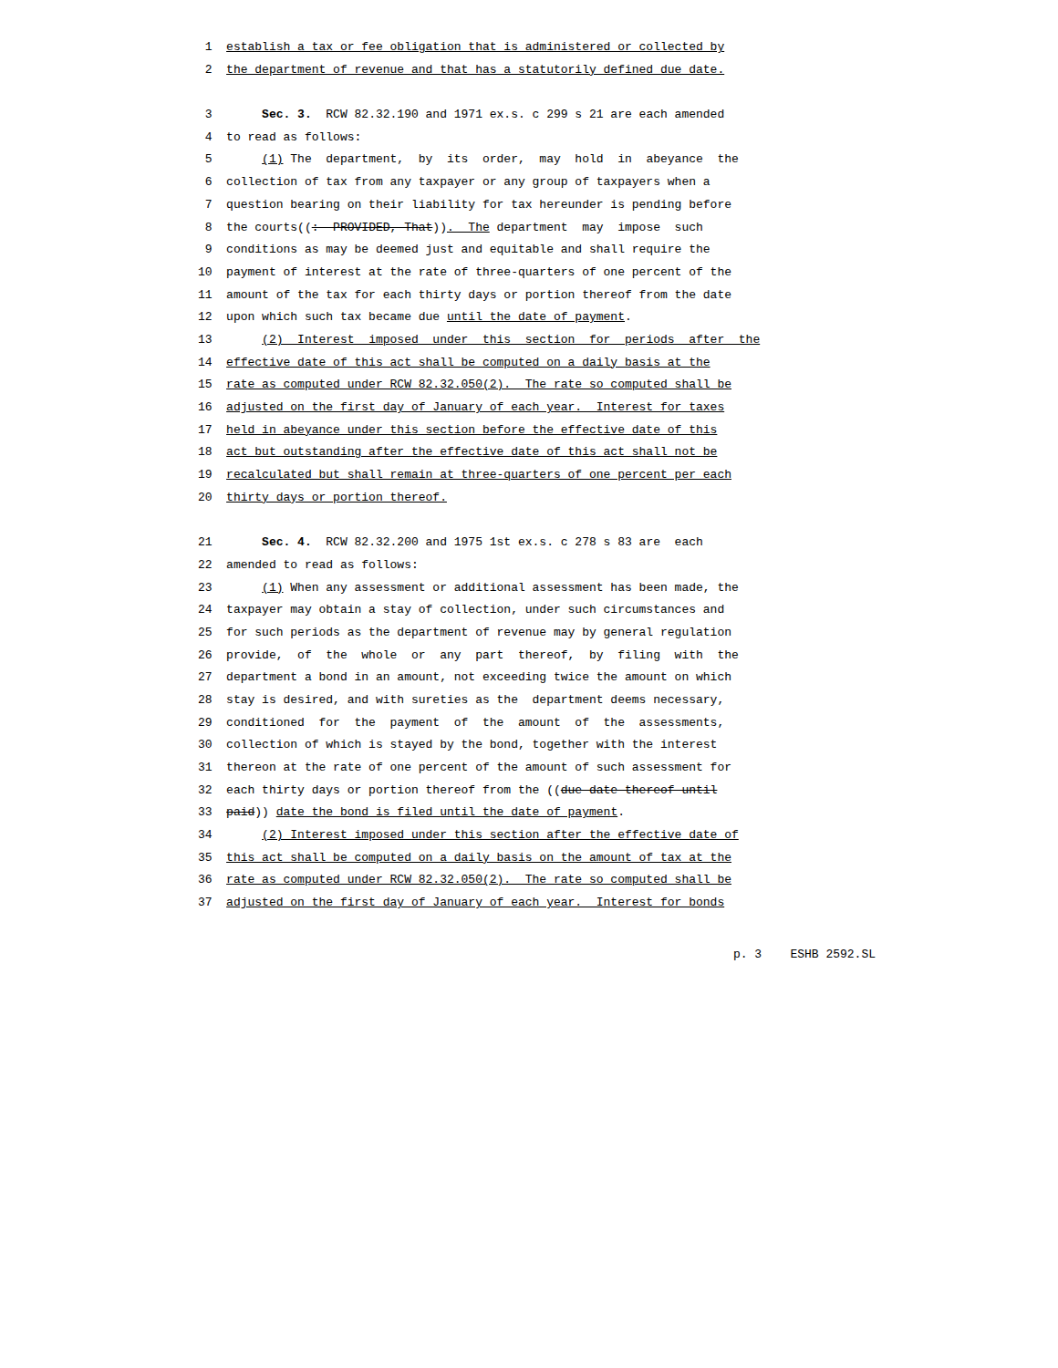1 establish a tax or fee obligation that is administered or collected by
2 the department of revenue and that has a statutorily defined due date.
3 Sec. 3. RCW 82.32.190 and 1971 ex.s. c 299 s 21 are each amended
4 to read as follows:
5 (1) The department, by its order, may hold in abeyance the
6 collection of tax from any taxpayer or any group of taxpayers when a
7 question bearing on their liability for tax hereunder is pending before
8 the courts((: PROVIDED, That)). The department may impose such
9 conditions as may be deemed just and equitable and shall require the
10 payment of interest at the rate of three-quarters of one percent of the
11 amount of the tax for each thirty days or portion thereof from the date
12 upon which such tax became due until the date of payment.
13 (2) Interest imposed under this section for periods after the
14 effective date of this act shall be computed on a daily basis at the
15 rate as computed under RCW 82.32.050(2). The rate so computed shall be
16 adjusted on the first day of January of each year. Interest for taxes
17 held in abeyance under this section before the effective date of this
18 act but outstanding after the effective date of this act shall not be
19 recalculated but shall remain at three-quarters of one percent per each
20 thirty days or portion thereof.
21 Sec. 4. RCW 82.32.200 and 1975 1st ex.s. c 278 s 83 are each
22 amended to read as follows:
23 (1) When any assessment or additional assessment has been made, the
24 taxpayer may obtain a stay of collection, under such circumstances and
25 for such periods as the department of revenue may by general regulation
26 provide, of the whole or any part thereof, by filing with the
27 department a bond in an amount, not exceeding twice the amount on which
28 stay is desired, and with sureties as the department deems necessary,
29 conditioned for the payment of the amount of the assessments,
30 collection of which is stayed by the bond, together with the interest
31 thereon at the rate of one percent of the amount of such assessment for
32 each thirty days or portion thereof from the ((due date thereof until
33 paid)) date the bond is filed until the date of payment.
34 (2) Interest imposed under this section after the effective date of
35 this act shall be computed on a daily basis on the amount of tax at the
36 rate as computed under RCW 82.32.050(2). The rate so computed shall be
37 adjusted on the first day of January of each year. Interest for bonds
p. 3 ESHB 2592.SL